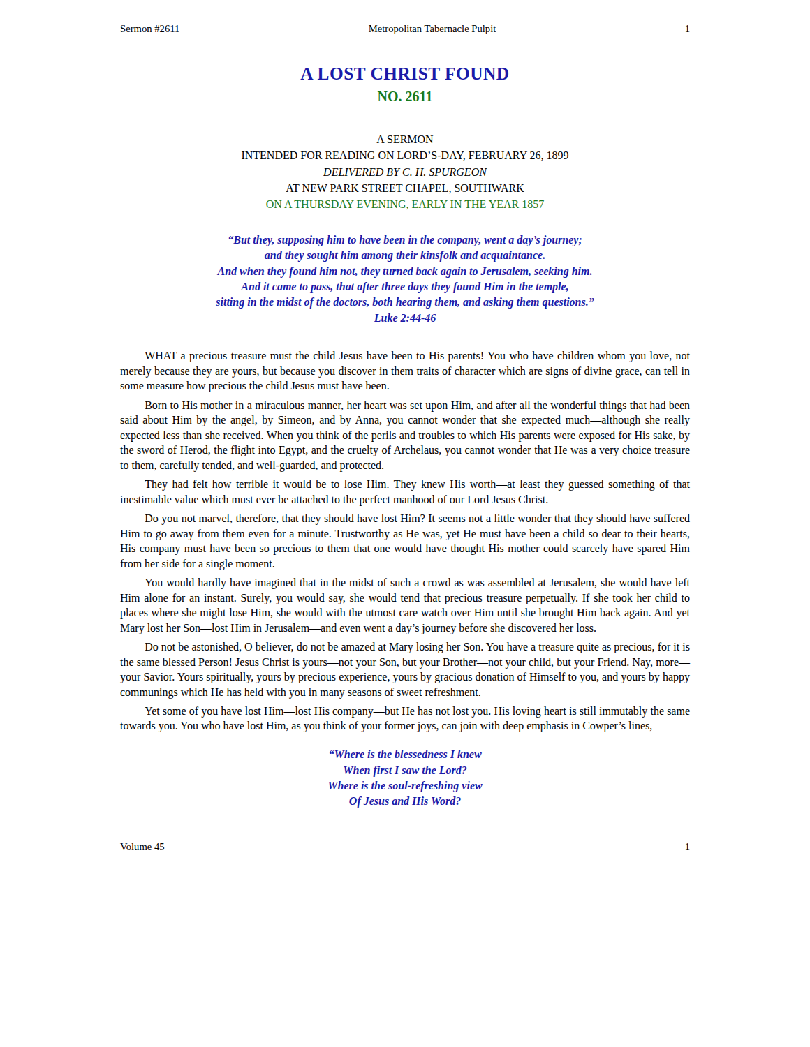Sermon #2611 Metropolitan Tabernacle Pulpit 1
A LOST CHRIST FOUND
NO. 2611
A SERMON INTENDED FOR READING ON LORD’S-DAY, FEBRUARY 26, 1899 DELIVERED BY C. H. SPURGEON AT NEW PARK STREET CHAPEL, SOUTHWARK ON A THURSDAY EVENING, EARLY IN THE YEAR 1857
“But they, supposing him to have been in the company, went a day’s journey; and they sought him among their kinsfolk and acquaintance. And when they found him not, they turned back again to Jerusalem, seeking him. And it came to pass, that after three days they found Him in the temple, sitting in the midst of the doctors, both hearing them, and asking them questions.” Luke 2:44-46
WHAT a precious treasure must the child Jesus have been to His parents! You who have children whom you love, not merely because they are yours, but because you discover in them traits of character which are signs of divine grace, can tell in some measure how precious the child Jesus must have been.
Born to His mother in a miraculous manner, her heart was set upon Him, and after all the wonderful things that had been said about Him by the angel, by Simeon, and by Anna, you cannot wonder that she expected much—although she really expected less than she received. When you think of the perils and troubles to which His parents were exposed for His sake, by the sword of Herod, the flight into Egypt, and the cruelty of Archelaus, you cannot wonder that He was a very choice treasure to them, carefully tended, and well-guarded, and protected.
They had felt how terrible it would be to lose Him. They knew His worth—at least they guessed something of that inestimable value which must ever be attached to the perfect manhood of our Lord Jesus Christ.
Do you not marvel, therefore, that they should have lost Him? It seems not a little wonder that they should have suffered Him to go away from them even for a minute. Trustworthy as He was, yet He must have been a child so dear to their hearts, His company must have been so precious to them that one would have thought His mother could scarcely have spared Him from her side for a single moment.
You would hardly have imagined that in the midst of such a crowd as was assembled at Jerusalem, she would have left Him alone for an instant. Surely, you would say, she would tend that precious treasure perpetually. If she took her child to places where she might lose Him, she would with the utmost care watch over Him until she brought Him back again. And yet Mary lost her Son—lost Him in Jerusalem—and even went a day’s journey before she discovered her loss.
Do not be astonished, O believer, do not be amazed at Mary losing her Son. You have a treasure quite as precious, for it is the same blessed Person! Jesus Christ is yours—not your Son, but your Brother—not your child, but your Friend. Nay, more—your Savior. Yours spiritually, yours by precious experience, yours by gracious donation of Himself to you, and yours by happy communings which He has held with you in many seasons of sweet refreshment.
Yet some of you have lost Him—lost His company—but He has not lost you. His loving heart is still immutably the same towards you. You who have lost Him, as you think of your former joys, can join with deep emphasis in Cowper’s lines,—
“Where is the blessedness I knew When first I saw the Lord? Where is the soul-refreshing view Of Jesus and His Word?
Volume 45 1